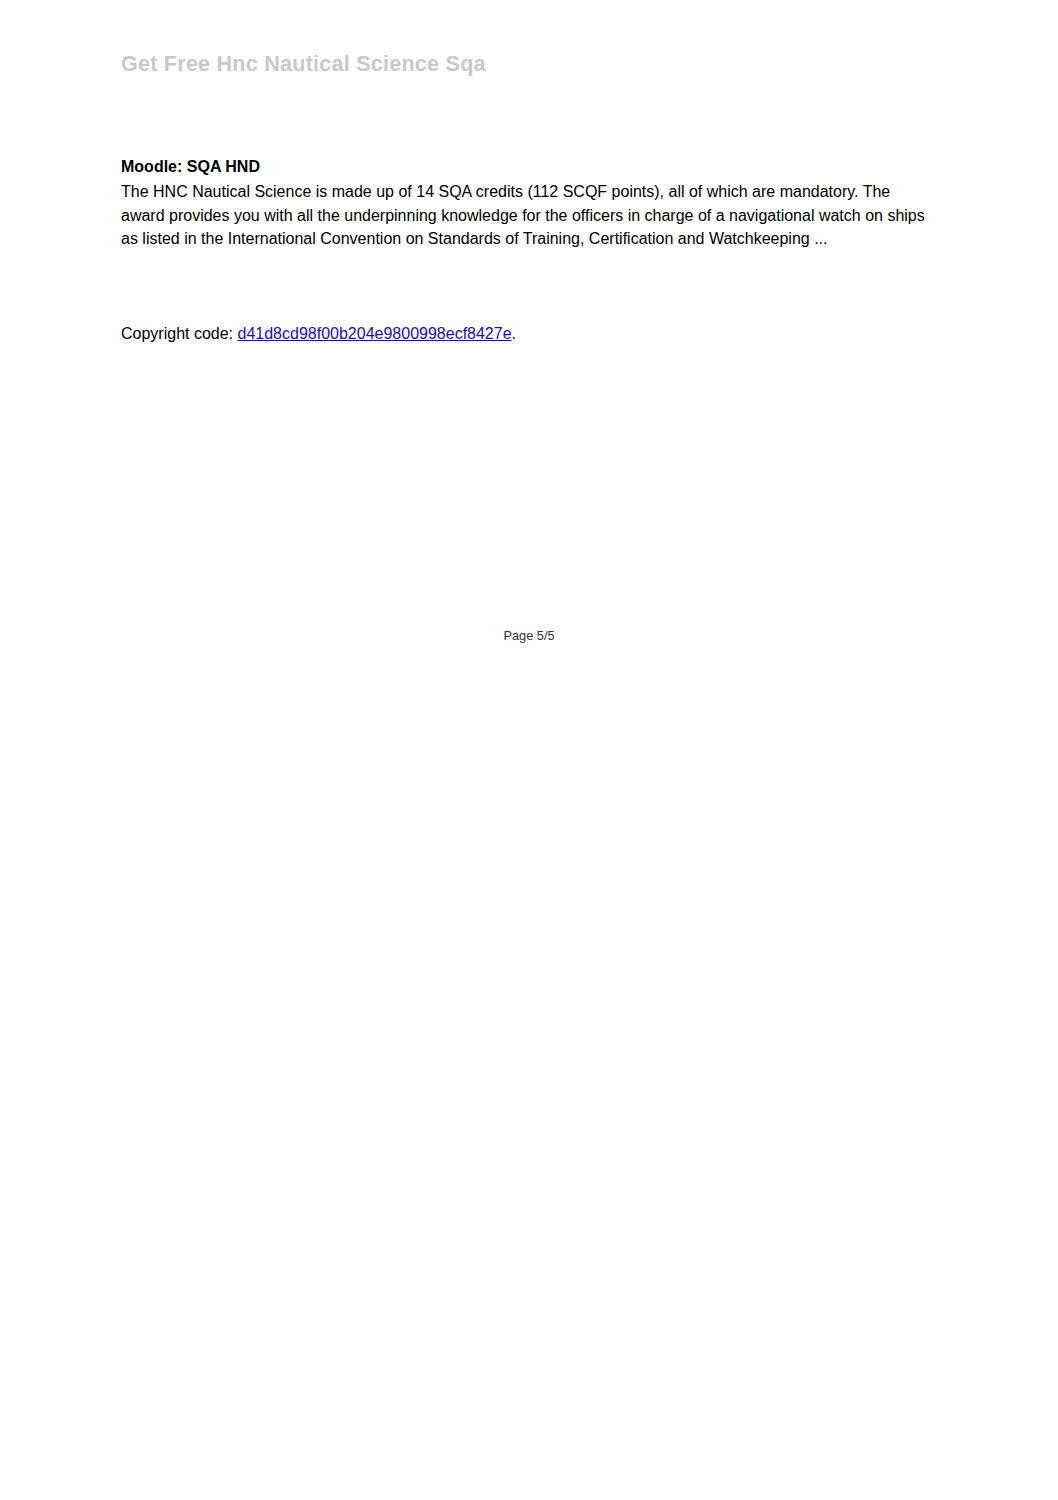Get Free Hnc Nautical Science Sqa
Moodle: SQA HND
The HNC Nautical Science is made up of 14 SQA credits (112 SCQF points), all of which are mandatory. The award provides you with all the underpinning knowledge for the officers in charge of a navigational watch on ships as listed in the International Convention on Standards of Training, Certification and Watchkeeping ...
Copyright code: d41d8cd98f00b204e9800998ecf8427e.
Page 5/5